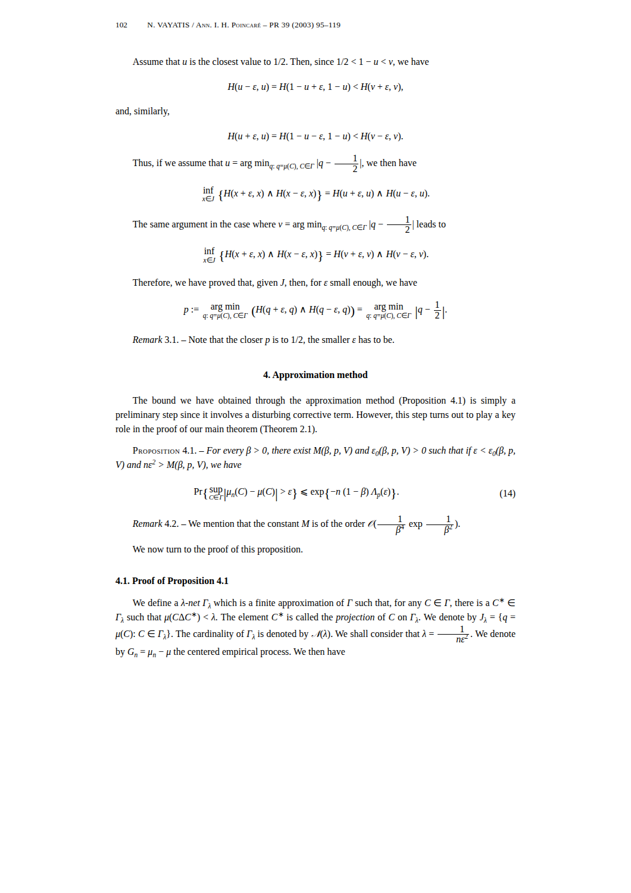102 N. VAYATIS / Ann. I. H. Poincaré – PR 39 (2003) 95–119
Assume that u is the closest value to 1/2. Then, since 1/2 < 1 − u < v, we have
H(u − ε, u) = H(1 − u + ε, 1 − u) < H(v + ε, v),
and, similarly,
H(u + ε, u) = H(1 − u − ε, 1 − u) < H(v − ε, v).
Thus, if we assume that u = arg minq: q=μ(C), C∈Γ |q − 12|, we then have
inf x∈J {H(x + ε, x) ∧ H(x − ε, x)} = H(u + ε, u) ∧ H(u − ε, u).
The same argument in the case where v = arg minq: q=μ(C), C∈Γ |q − 12| leads to
inf x∈J {H(x + ε, x) ∧ H(x − ε, x)} = H(v + ε, v) ∧ H(v − ε, v).
Therefore, we have proved that, given J, then, for ε small enough, we have
p := arg min q: q=μ(C), C∈Γ (H(q + ε, q) ∧ H(q − ε, q)) = arg min q: q=μ(C), C∈Γ |q − 12|.
Remark 3.1. – Note that the closer p is to 1/2, the smaller ε has to be.
4. Approximation method
The bound we have obtained through the approximation method (Proposition 4.1) is simply a preliminary step since it involves a disturbing corrective term. However, this step turns out to play a key role in the proof of our main theorem (Theorem 2.1).
Proposition 4.1. – For every β > 0, there exist M(β, p, V) and ε0(β, p, V) > 0 such that if ε < ε0(β, p, V) and nε2 > M(β, p, V), we have
Pr{sup C∈Γ|μn(C) − μ(C)| > ε} ⩽ exp{−n (1 − β) Λp(ε)}. (14)
Remark 4.2. – We mention that the constant M is of the order 𝒪(1 β4 exp 1 β2).
We now turn to the proof of this proposition.
4.1. Proof of Proposition 4.1
We define a λ-net Γλ which is a finite approximation of Γ such that, for any C ∈ Γ, there is a C∗ ∈ Γλ such that μ(CΔC∗) < λ. The element C∗ is called the projection of C on Γλ. We denote by Jλ = {q = μ(C): C ∈ Γλ}. The cardinality of Γλ is denoted by 𝒩(λ). We shall consider that λ = 1 nε2. We denote by Gn = μn − μ the centered empirical process. We then have